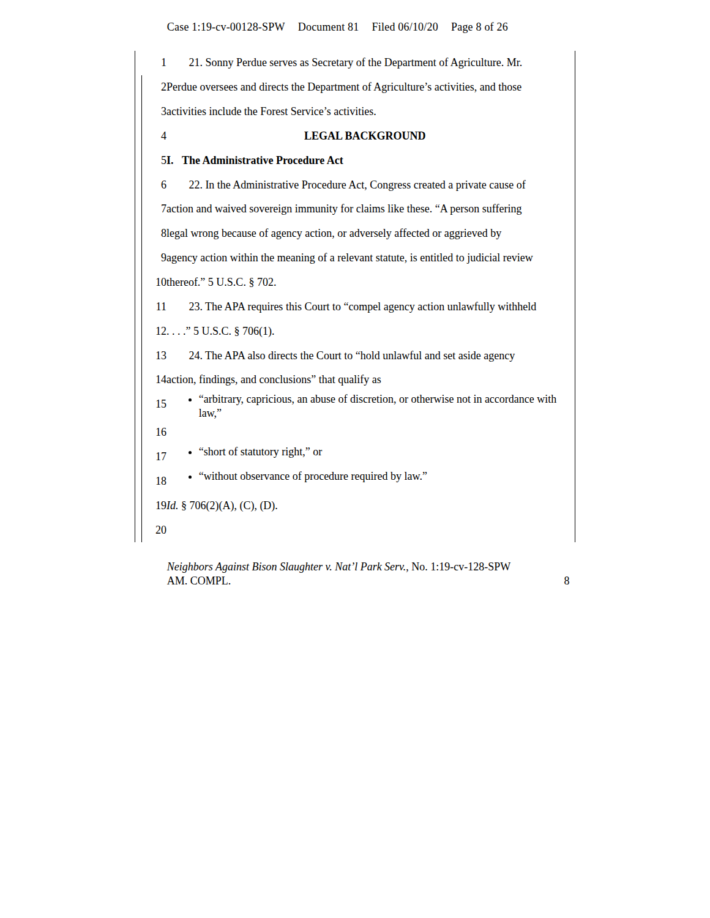Case 1:19-cv-00128-SPW Document 81 Filed 06/10/20 Page 8 of 26
| 1 | 21. Sonny Perdue serves as Secretary of the Department of Agriculture. Mr. |
| 2 | Perdue oversees and directs the Department of Agriculture’s activities, and those |
| 3 | activities include the Forest Service’s activities. |
| 4 | LEGAL BACKGROUND |
| 5 | I. The Administrative Procedure Act |
| 6 | 22. In the Administrative Procedure Act, Congress created a private cause of |
| 7 | action and waived sovereign immunity for claims like these. “A person suffering |
| 8 | legal wrong because of agency action, or adversely affected or aggrieved by |
| 9 | agency action within the meaning of a relevant statute, is entitled to judicial review |
| 10 | thereof.” 5 U.S.C. § 702. |
| 11 | 23. The APA requires this Court to “compel agency action unlawfully withheld |
| 12 | . . . .” 5 U.S.C. § 706(1). |
| 13 | 24. The APA also directs the Court to “hold unlawful and set aside agency |
| 14 | action, findings, and conclusions” that qualify as |
| 15 | “arbitrary, capricious, an abuse of discretion, or otherwise not in accordance with law,” |
| 16 | |
| 17 | “short of statutory right,” or |
| 18 | “without observance of procedure required by law.” |
| 19 | Id. § 706(2)(A), (C), (D). |
| 20 | |
Neighbors Against Bison Slaughter v. Nat’l Park Serv., No. 1:19-cv-128-SPW
AM. COMPL.8